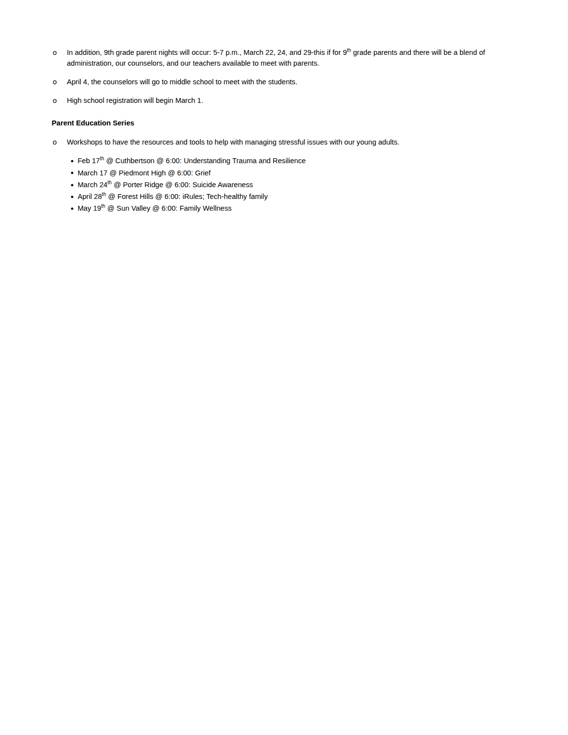o In addition, 9th grade parent nights will occur: 5-7 p.m., March 22, 24, and 29-this if for 9th grade parents and there will be a blend of administration, our counselors, and our teachers available to meet with parents.
o April 4, the counselors will go to middle school to meet with the students.
o High school registration will begin March 1.
Parent Education Series
o Workshops to have the resources and tools to help with managing stressful issues with our young adults.
Feb 17th @ Cuthbertson @ 6:00: Understanding Trauma and Resilience
March 17 @ Piedmont High @ 6:00: Grief
March 24th @ Porter Ridge @ 6:00: Suicide Awareness
April 28th @ Forest Hills @ 6:00: iRules; Tech-healthy family
May 19th @ Sun Valley @ 6:00: Family Wellness